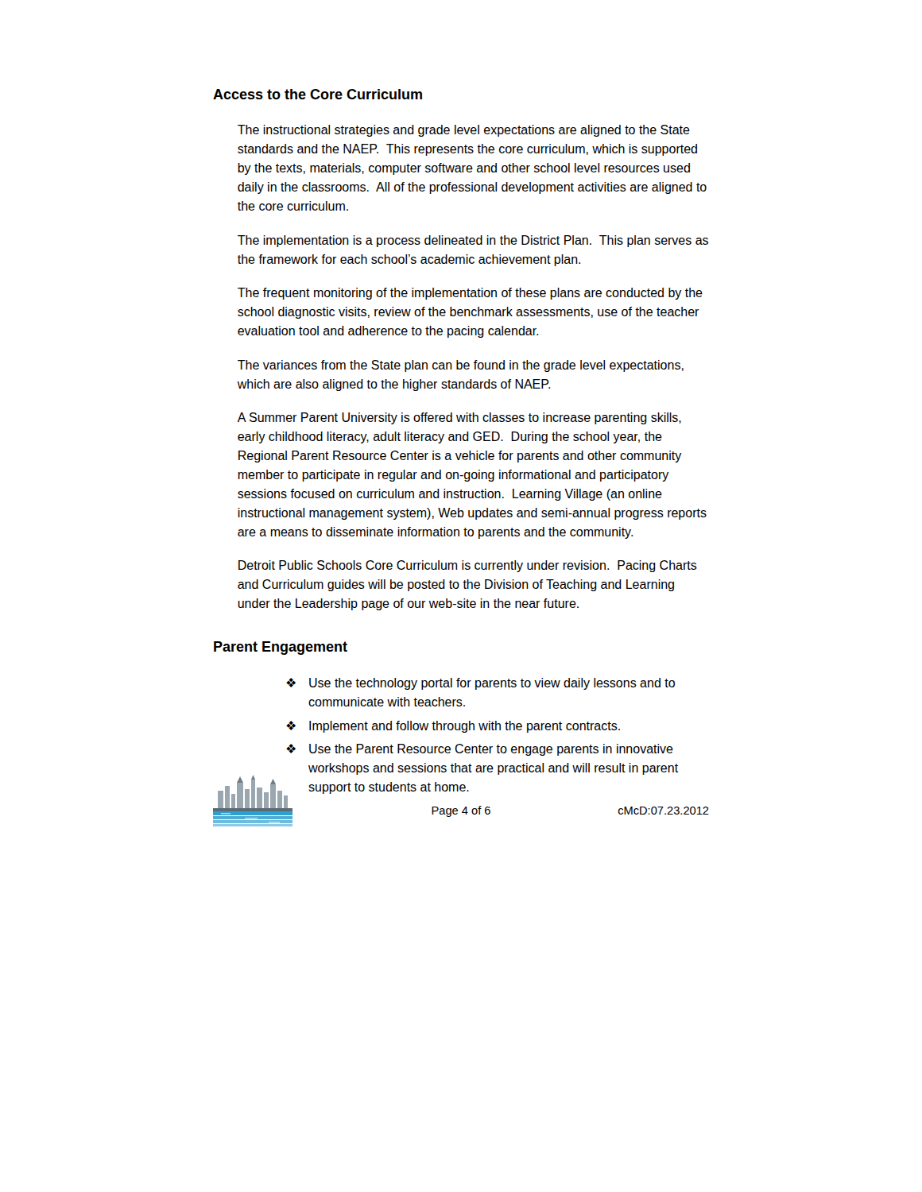Access to the Core Curriculum
The instructional strategies and grade level expectations are aligned to the State standards and the NAEP. This represents the core curriculum, which is supported by the texts, materials, computer software and other school level resources used daily in the classrooms. All of the professional development activities are aligned to the core curriculum.
The implementation is a process delineated in the District Plan. This plan serves as the framework for each school’s academic achievement plan.
The frequent monitoring of the implementation of these plans are conducted by the school diagnostic visits, review of the benchmark assessments, use of the teacher evaluation tool and adherence to the pacing calendar.
The variances from the State plan can be found in the grade level expectations, which are also aligned to the higher standards of NAEP.
A Summer Parent University is offered with classes to increase parenting skills, early childhood literacy, adult literacy and GED. During the school year, the Regional Parent Resource Center is a vehicle for parents and other community member to participate in regular and on-going informational and participatory sessions focused on curriculum and instruction. Learning Village (an online instructional management system), Web updates and semi-annual progress reports are a means to disseminate information to parents and the community.
Detroit Public Schools Core Curriculum is currently under revision. Pacing Charts and Curriculum guides will be posted to the Division of Teaching and Learning under the Leadership page of our web-site in the near future.
Parent Engagement
Use the technology portal for parents to view daily lessons and to communicate with teachers.
Implement and follow through with the parent contracts.
Use the Parent Resource Center to engage parents in innovative workshops and sessions that are practical and will result in parent support to students at home.
Page 4 of 6
cMcD:07.23.2012